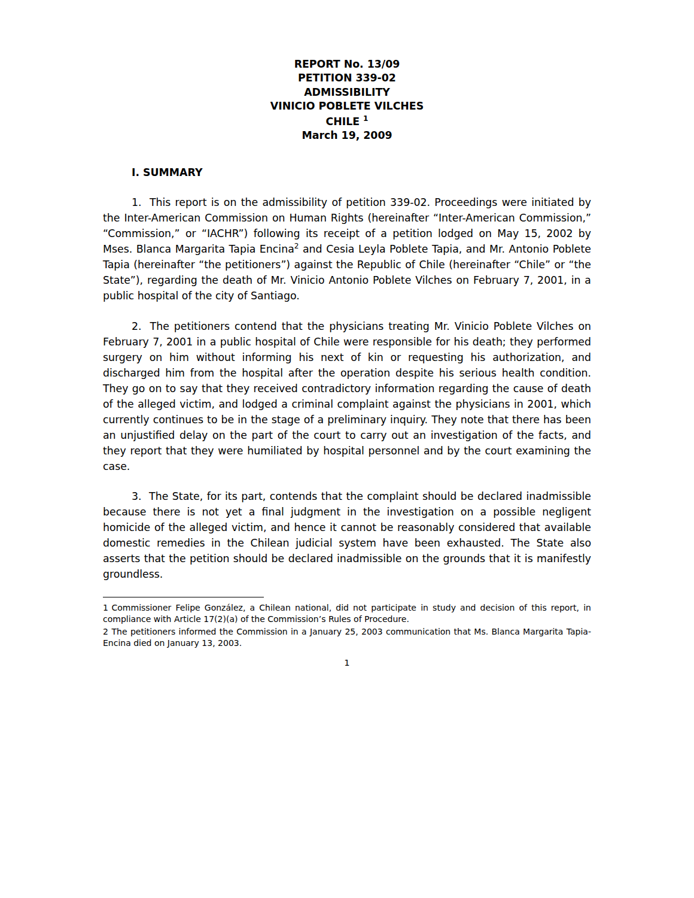REPORT No. 13/09 PETITION 339-02 ADMISSIBILITY VINICIO POBLETE VILCHES CHILE 1 March 19, 2009
I. SUMMARY
1. This report is on the admissibility of petition 339-02. Proceedings were initiated by the Inter-American Commission on Human Rights (hereinafter “Inter-American Commission,” “Commission,” or “IACHR”) following its receipt of a petition lodged on May 15, 2002 by Mses. Blanca Margarita Tapia Encina2 and Cesia Leyla Poblete Tapia, and Mr. Antonio Poblete Tapia (hereinafter “the petitioners”) against the Republic of Chile (hereinafter “Chile” or “the State”), regarding the death of Mr. Vinicio Antonio Poblete Vilches on February 7, 2001, in a public hospital of the city of Santiago.
2. The petitioners contend that the physicians treating Mr. Vinicio Poblete Vilches on February 7, 2001 in a public hospital of Chile were responsible for his death; they performed surgery on him without informing his next of kin or requesting his authorization, and discharged him from the hospital after the operation despite his serious health condition. They go on to say that they received contradictory information regarding the cause of death of the alleged victim, and lodged a criminal complaint against the physicians in 2001, which currently continues to be in the stage of a preliminary inquiry. They note that there has been an unjustified delay on the part of the court to carry out an investigation of the facts, and they report that they were humiliated by hospital personnel and by the court examining the case.
3. The State, for its part, contends that the complaint should be declared inadmissible because there is not yet a final judgment in the investigation on a possible negligent homicide of the alleged victim, and hence it cannot be reasonably considered that available domestic remedies in the Chilean judicial system have been exhausted. The State also asserts that the petition should be declared inadmissible on the grounds that it is manifestly groundless.
1 Commissioner Felipe González, a Chilean national, did not participate in study and decision of this report, in compliance with Article 17(2)(a) of the Commission’s Rules of Procedure.
2 The petitioners informed the Commission in a January 25, 2003 communication that Ms. Blanca Margarita Tapia-Encina died on January 13, 2003.
1